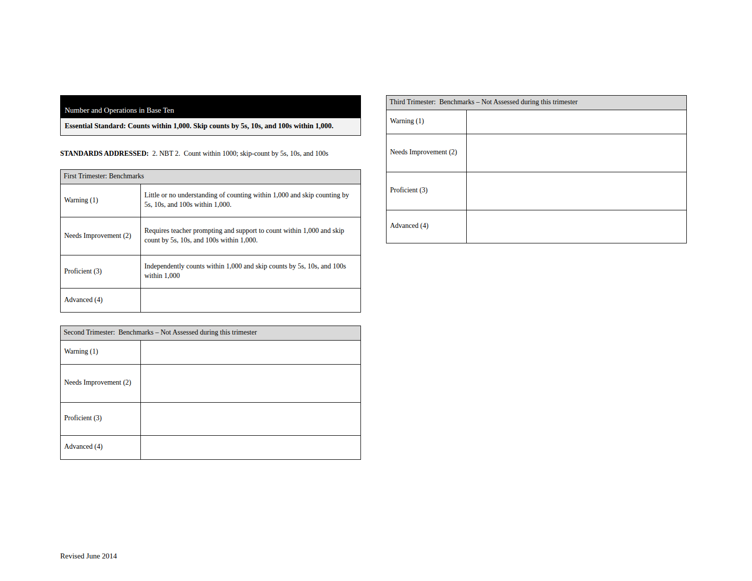Number and Operations in Base Ten
Essential Standard: Counts within 1,000. Skip counts by 5s, 10s, and 100s within 1,000.
STANDARDS ADDRESSED: 2. NBT 2. Count within 1000; skip-count by 5s, 10s, and 100s
First Trimester: Benchmarks
| Warning (1) | Little or no understanding of counting within 1,000 and skip counting by 5s, 10s, and 100s within 1,000. |
| Needs Improvement (2) | Requires teacher prompting and support to count within 1,000 and skip count by 5s, 10s, and 100s within 1,000. |
| Proficient (3) | Independently counts within 1,000 and skip counts by 5s, 10s, and 100s within 1,000 |
| Advanced (4) | |
Second Trimester: Benchmarks – Not Assessed during this trimester
| Warning (1) | |
| Needs Improvement (2) | |
| Proficient (3) | |
| Advanced (4) | |
Third Trimester: Benchmarks – Not Assessed during this trimester
| Warning (1) | |
| Needs Improvement (2) | |
| Proficient (3) | |
| Advanced (4) | |
Revised June 2014